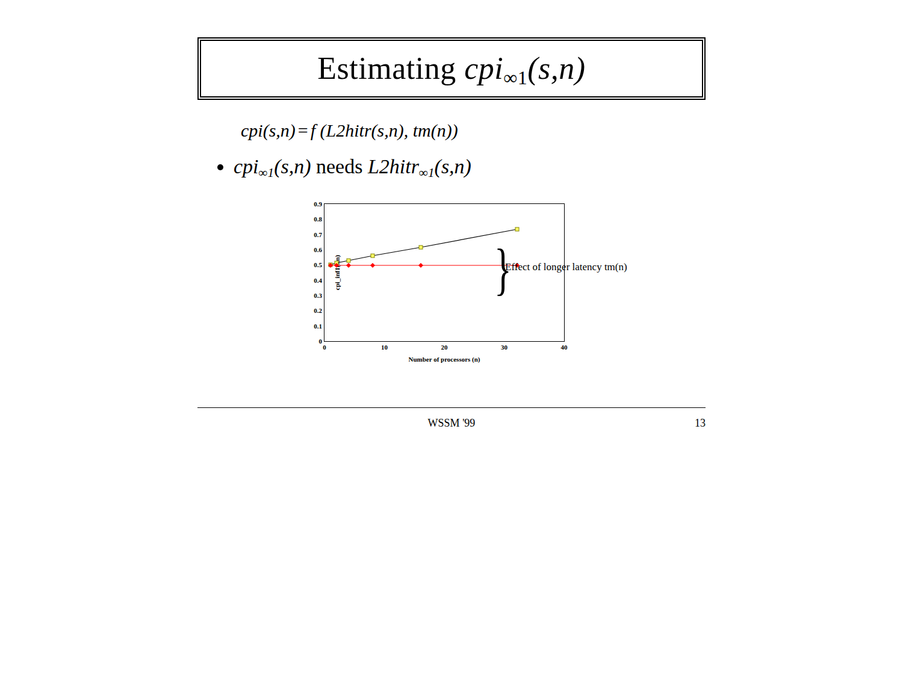Estimating cpi∞1(s,n)
cpi(s,n)=f (L2hitr(s,n), tm(n))
cpi∞1(s,n) needs L2hitr∞1(s,n)
cpi_inf1(s,n) 0.9 0.8 0.7 0.6 0.5 0.4 0.3 0.2 0.1 0 0 10 20 30 40 Number of processors (n) } Effect of longer latency tm(n)
WSSM '99 13